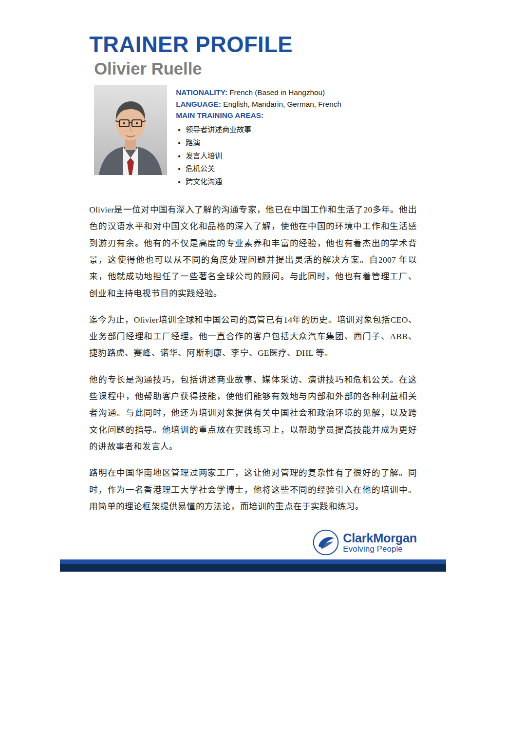TRAINER PROFILE
Olivier Ruelle
NATIONALITY: French (Based in Hangzhou)
LANGUAGE: English, Mandarin, German, French
MAIN TRAINING AREAS:
领导者讲述商业故事
路演
发言人培训
危机公关
跨文化沟通
Olivier是一位对中国有深入了解的沟通专家，他已在中国工作和生活了20多年。他出色的汉语水平和对中国文化和品格的深入了解，使他在中国的环境中工作和生活感到游刃有余。他有的不仅是高度的专业素养和丰富的经验，他也有着杰出的学术背景，这使得他也可以从不同的角度处理问题并提出灵活的解决方案。自2007 年以来，他就成功地担任了一些著名全球公司的顾问。与此同时，他也有着管理工厂、创业和主持电视节目的实践经验。
迄今为止，Olivier培训全球和中国公司的高管已有14年的历史。培训对象包括CEO、业务部门经理和工厂经理。他一直合作的客户包括大众汽车集团、西门子、ABB、捷豹路虎、赛峰、诺华、阿斯利康、李宁、GE医疗、DHL 等。
他的专长是沟通技巧，包括讲述商业故事、媒体采访、演讲技巧和危机公关。在这些课程中，他帮助客户获得技能，使他们能够有效地与内部和外部的各种利益相关者沟通。与此同时，他还为培训对象提供有关中国社会和政治环境的见解，以及跨文化问题的指导。他培训的重点放在实践练习上，以帮助学员提高技能并成为更好的讲故事者和发言人。
路明在中国华南地区管理过两家工厂，这让他对管理的复杂性有了很好的了解。同时，作为一名香港理工大学社会学博士，他将这些不同的经验引入在他的培训中。用简单的理论框架提供易懂的方法论，而培训的重点在于实践和练习。
ClarkMorgan
Evolving People